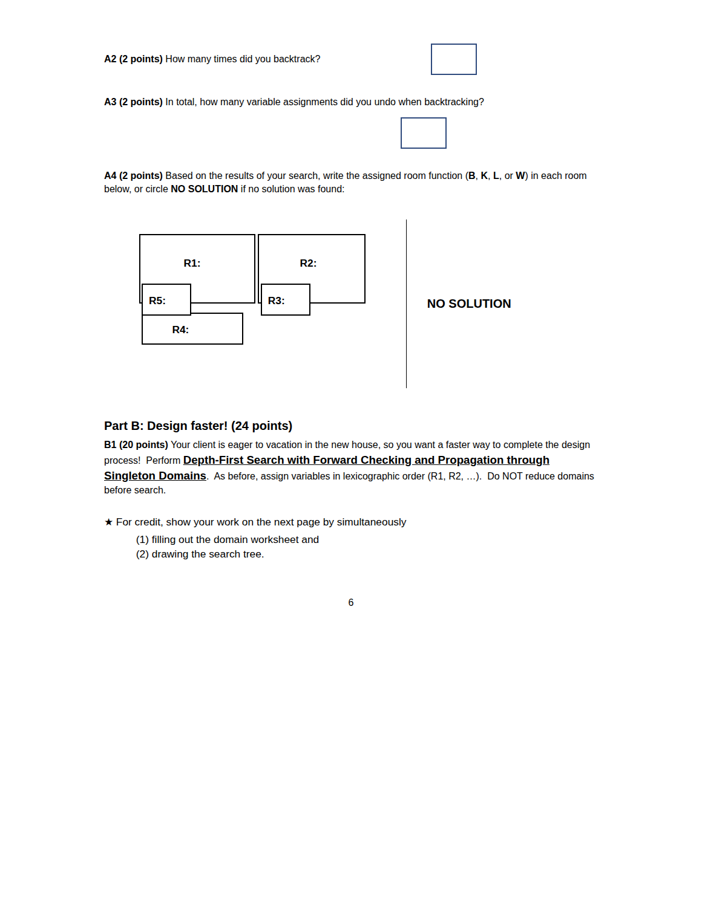A2 (2 points) How many times did you backtrack?
A3 (2 points) In total, how many variable assignments did you undo when backtracking?
A4 (2 points) Based on the results of your search, write the assigned room function (B, K, L, or W) in each room below, or circle NO SOLUTION if no solution was found:
R1:
R2:
R4:
R5:
R3:
NO SOLUTION
Part B: Design faster! (24 points)
B1 (20 points) Your client is eager to vacation in the new house, so you want a faster way to complete the design process! Perform Depth-First Search with Forward Checking and Propagation through Singleton Domains. As before, assign variables in lexicographic order (R1, R2, …). Do NOT reduce domains before search.
★ For credit, show your work on the next page by simultaneously
(1) filling out the domain worksheet and
(2) drawing the search tree.
6